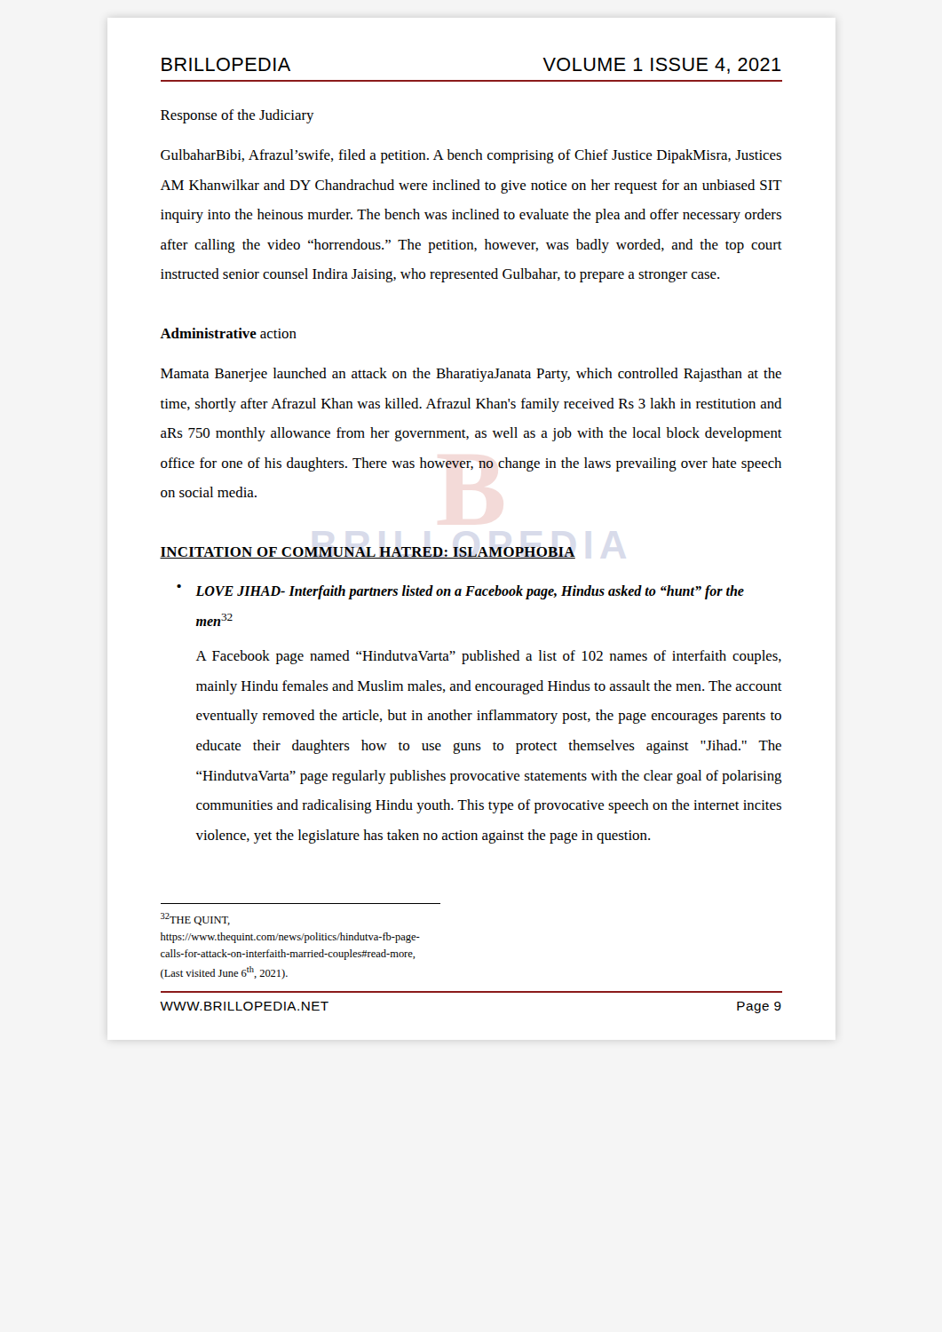BRILLOPEDIA VOLUME 1 ISSUE 4, 2021
B BRILLOPEDIA
Response of the Judiciary
GulbaharBibi, Afrazul’swife, filed a petition. A bench comprising of Chief Justice DipakMisra, Justices AM Khanwilkar and DY Chandrachud were inclined to give notice on her request for an unbiased SIT inquiry into the heinous murder. The bench was inclined to evaluate the plea and offer necessary orders after calling the video “horrendous.” The petition, however, was badly worded, and the top court instructed senior counsel Indira Jaising, who represented Gulbahar, to prepare a stronger case.
Administrative action
Mamata Banerjee launched an attack on the BharatiyaJanata Party, which controlled Rajasthan at the time, shortly after Afrazul Khan was killed. Afrazul Khan's family received Rs 3 lakh in restitution and aRs 750 monthly allowance from her government, as well as a job with the local block development office for one of his daughters. There was however, no change in the laws prevailing over hate speech on social media.
INCITATION OF COMMUNAL HATRED: ISLAMOPHOBIA
LOVE JIHAD- Interfaith partners listed on a Facebook page, Hindus asked to “hunt” for the men32
A Facebook page named “HindutvaVarta” published a list of 102 names of interfaith couples, mainly Hindu females and Muslim males, and encouraged Hindus to assault the men. The account eventually removed the article, but in another inflammatory post, the page encourages parents to educate their daughters how to use guns to protect themselves against "Jihad." The “HindutvaVarta” page regularly publishes provocative statements with the clear goal of polarising communities and radicalising Hindu youth. This type of provocative speech on the internet incites violence, yet the legislature has taken no action against the page in question.
32THE QUINT, https://www.thequint.com/news/politics/hindutva-fb-page-calls-for-attack-on-interfaith-married-couples#read-more, (Last visited June 6th, 2021).
WWW.BRILLOPEDIA.NET Page 9